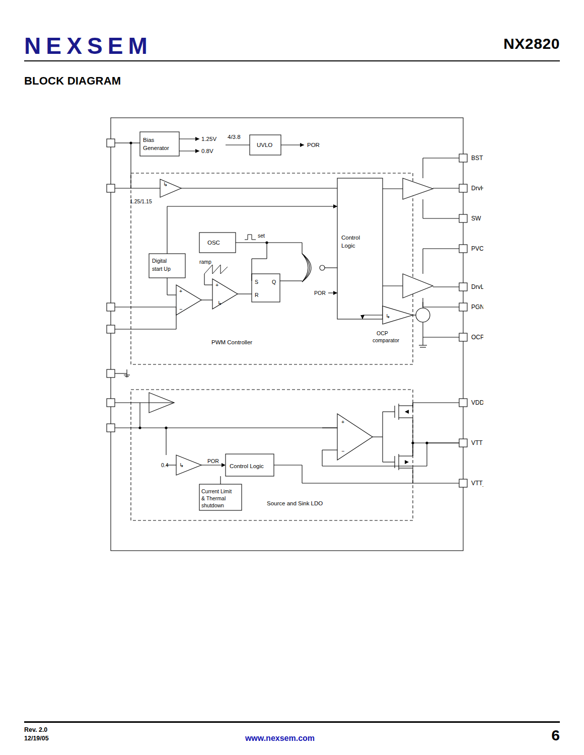NEXSEM
NX2820
BLOCK DIAGRAM
VCC EN FB COMP GND REFOUT REFIN BST DrvH SW PVCC DrvL PGND OCP VDDQ VTT VTT_GND Bias Generator 1.25V 0.8V 4/3.8 UVLO POR PWM Controller ↳ 1.25/1.15 Digital start Up OSC ramp set + − + ↳ S R Q Control Logic POR ↳ OCP comparator Source and Sink LDO 0.4 ↳ POR Control Logic Current Limit & Thermal shutdown + −
Rev. 2.0
12/19/05
www.nexsem.com
6